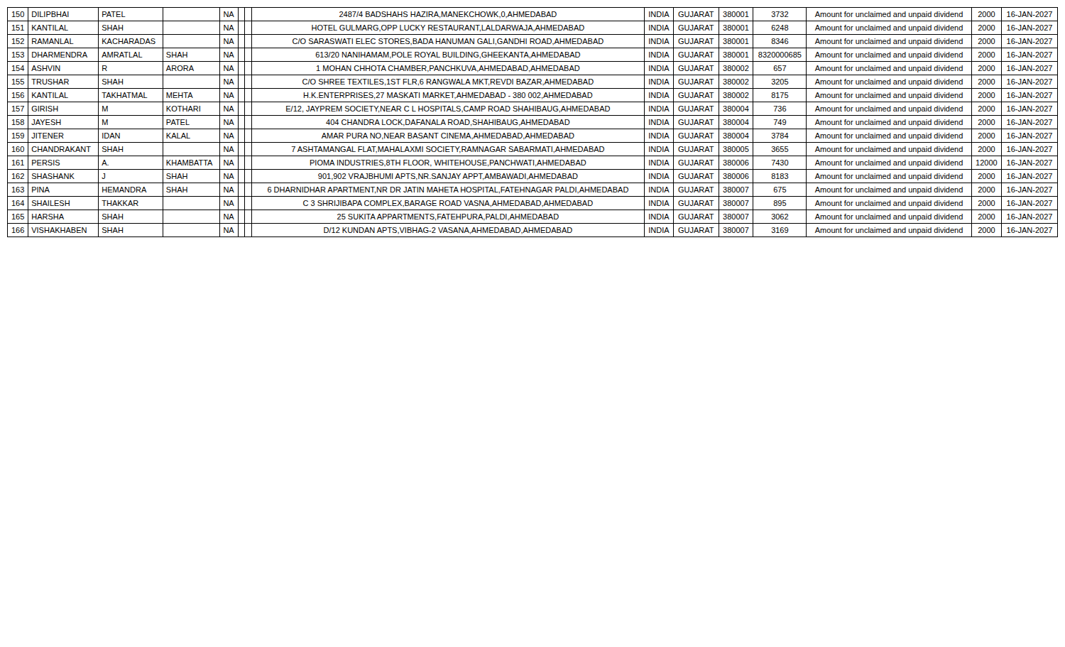| 150 | DILIPBHAI | PATEL | | NA | | | 2487/4 BADSHAHS HAZIRA,MANEKCHOWK,0,AHMEDABAD | INDIA | GUJARAT | 380001 | 3732 | Amount for unclaimed and unpaid dividend | 2000 | 16-JAN-2027 |
| 151 | KANTILAL | SHAH | | NA | | | HOTEL GULMARG,OPP LUCKY RESTAURANT,LALDARWAJA,AHMEDABAD | INDIA | GUJARAT | 380001 | 6248 | Amount for unclaimed and unpaid dividend | 2000 | 16-JAN-2027 |
| 152 | RAMANLAL | KACHARADAS | | NA | | | C/O SARASWATI ELEC STORES,BADA HANUMAN GALI,GANDHI ROAD,AHMEDABAD | INDIA | GUJARAT | 380001 | 8346 | Amount for unclaimed and unpaid dividend | 2000 | 16-JAN-2027 |
| 153 | DHARMENDRA | AMRATLAL | SHAH | NA | | | 613/20 NANIHAMAM,POLE ROYAL BUILDING,GHEEKANTA,AHMEDABAD | INDIA | GUJARAT | 380001 | 8320000685 | Amount for unclaimed and unpaid dividend | 2000 | 16-JAN-2027 |
| 154 | ASHVIN | R | ARORA | NA | | | 1 MOHAN CHHOTA CHAMBER,PANCHKUVA,AHMEDABAD,AHMEDABAD | INDIA | GUJARAT | 380002 | 657 | Amount for unclaimed and unpaid dividend | 2000 | 16-JAN-2027 |
| 155 | TRUSHAR | SHAH | | NA | | | C/O SHREE TEXTILES,1ST FLR,6 RANGWALA MKT,REVDI BAZAR,AHMEDABAD | INDIA | GUJARAT | 380002 | 3205 | Amount for unclaimed and unpaid dividend | 2000 | 16-JAN-2027 |
| 156 | KANTILAL | TAKHATMAL | MEHTA | NA | | | H.K.ENTERPRISES,27 MASKATI MARKET,AHMEDABAD - 380 002,AHMEDABAD | INDIA | GUJARAT | 380002 | 8175 | Amount for unclaimed and unpaid dividend | 2000 | 16-JAN-2027 |
| 157 | GIRISH | M | KOTHARI | NA | | | E/12, JAYPREM SOCIETY,NEAR C L HOSPITALS,CAMP ROAD SHAHIBAUG,AHMEDABAD | INDIA | GUJARAT | 380004 | 736 | Amount for unclaimed and unpaid dividend | 2000 | 16-JAN-2027 |
| 158 | JAYESH | M | PATEL | NA | | | 404 CHANDRA LOCK,DAFANALA ROAD,SHAHIBAUG,AHMEDABAD | INDIA | GUJARAT | 380004 | 749 | Amount for unclaimed and unpaid dividend | 2000 | 16-JAN-2027 |
| 159 | JITENER | IDAN | KALAL | NA | | | AMAR PURA NO,NEAR BASANT CINEMA,AHMEDABAD,AHMEDABAD | INDIA | GUJARAT | 380004 | 3784 | Amount for unclaimed and unpaid dividend | 2000 | 16-JAN-2027 |
| 160 | CHANDRAKANT | SHAH | | NA | | | 7 ASHTAMANGAL FLAT,MAHALAXMI SOCIETY,RAMNAGAR SABARMATI,AHMEDABAD | INDIA | GUJARAT | 380005 | 3655 | Amount for unclaimed and unpaid dividend | 2000 | 16-JAN-2027 |
| 161 | PERSIS | A. | KHAMBATTA | NA | | | PIOMA INDUSTRIES,8TH FLOOR, WHITEHOUSE,PANCHWATI,AHMEDABAD | INDIA | GUJARAT | 380006 | 7430 | Amount for unclaimed and unpaid dividend | 12000 | 16-JAN-2027 |
| 162 | SHASHANK | J | SHAH | NA | | | 901,902 VRAJBHUMI APTS,NR.SANJAY APPT,AMBAWADI,AHMEDABAD | INDIA | GUJARAT | 380006 | 8183 | Amount for unclaimed and unpaid dividend | 2000 | 16-JAN-2027 |
| 163 | PINA | HEMANDRA | SHAH | NA | | | 6 DHARNIDHAR APARTMENT,NR DR JATIN MAHETA HOSPITAL,FATEHNAGAR PALDI,AHMEDABAD | INDIA | GUJARAT | 380007 | 675 | Amount for unclaimed and unpaid dividend | 2000 | 16-JAN-2027 |
| 164 | SHAILESH | THAKKAR | | NA | | | C 3 SHRIJIBAPA COMPLEX,BARAGE ROAD VASNA,AHMEDABAD,AHMEDABAD | INDIA | GUJARAT | 380007 | 895 | Amount for unclaimed and unpaid dividend | 2000 | 16-JAN-2027 |
| 165 | HARSHA | SHAH | | NA | | | 25 SUKITA APPARTMENTS,FATEHPURA,PALDI,AHMEDABAD | INDIA | GUJARAT | 380007 | 3062 | Amount for unclaimed and unpaid dividend | 2000 | 16-JAN-2027 |
| 166 | VISHAKHABEN | SHAH | | NA | | | D/12 KUNDAN APTS,VIBHAG-2 VASANA,AHMEDABAD,AHMEDABAD | INDIA | GUJARAT | 380007 | 3169 | Amount for unclaimed and unpaid dividend | 2000 | 16-JAN-2027 |